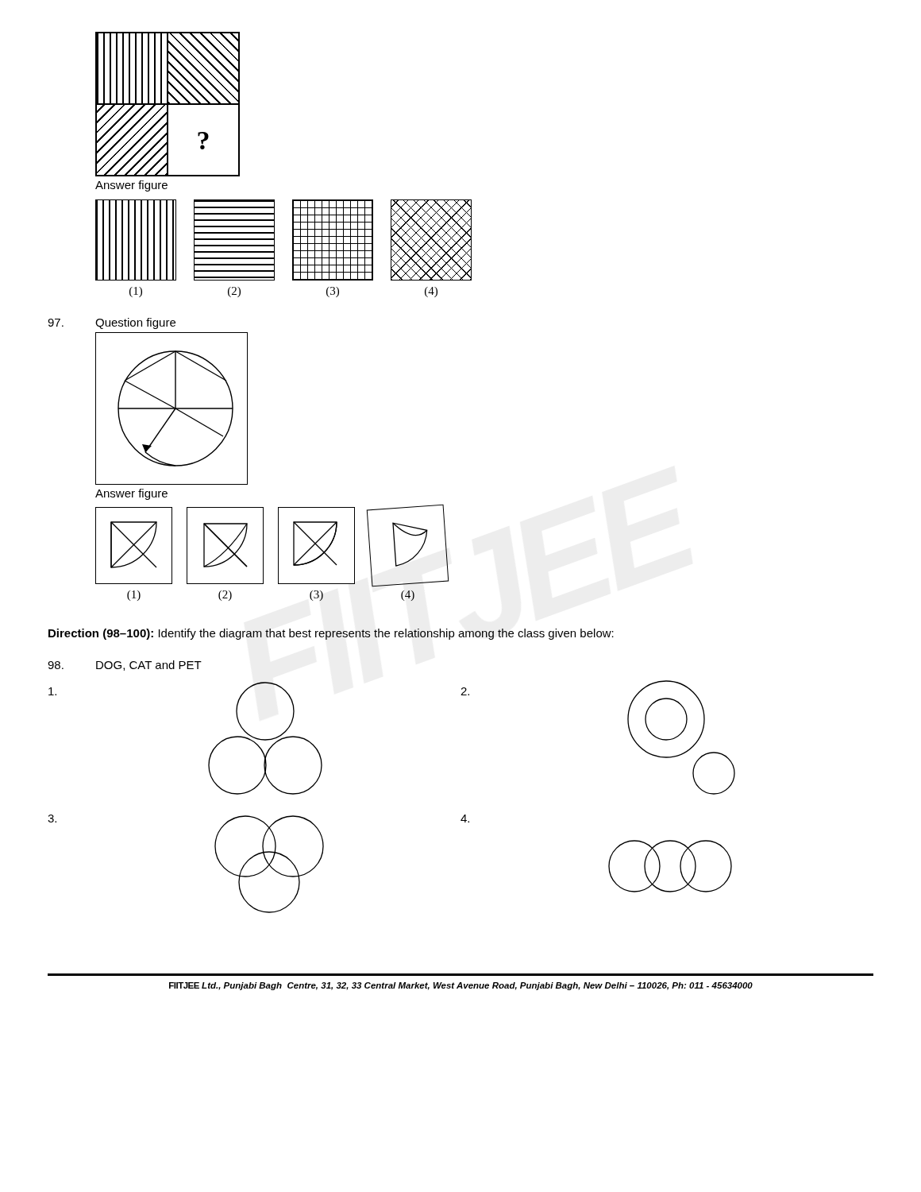FIITJEE
?
Answer figure
(1)
(2)
(3)
(4)
97.
Question figure
Answer figure
(1)
(2)
(3)
(4)
Direction (98–100): Identify the diagram that best represents the relationship among the class given below:
98.
DOG, CAT and PET
1.
2.
3.
4.
FIITJEE Ltd., Punjabi Bagh Centre, 31, 32, 33 Central Market, West Avenue Road, Punjabi Bagh, New Delhi – 110026, Ph: 011 - 45634000